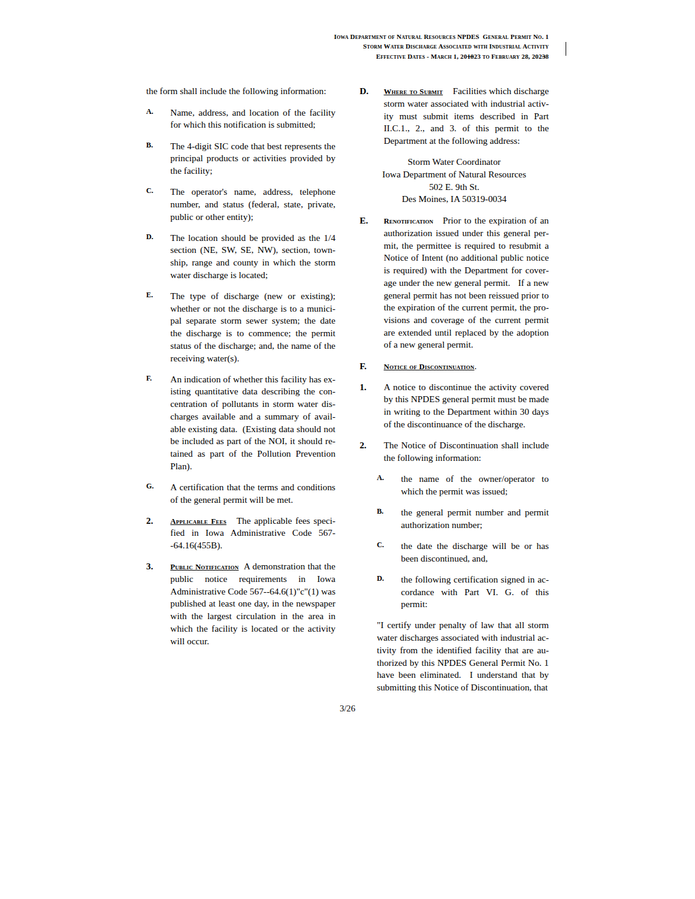Iowa Department of Natural Resources NPDES General Permit No. 1
Storm Water Discharge Associated with Industrial Activity
Effective Dates - March 1, 201823 to February 28, 20238
the form shall include the following information:
A.
Name, address, and location of the facility for which this notification is submitted;
B.
The 4-digit SIC code that best represents the principal products or activities provided by the facility;
C.
The operator's name, address, telephone number, and status (federal, state, private, public or other entity);
D.
The location should be provided as the 1/4 section (NE, SW, SE, NW), section, township, range and county in which the storm water discharge is located;
E.
The type of discharge (new or existing); whether or not the discharge is to a municipal separate storm sewer system; the date the discharge is to commence; the permit status of the discharge; and, the name of the receiving water(s).
F.
An indication of whether this facility has existing quantitative data describing the concentration of pollutants in storm water discharges available and a summary of available existing data. (Existing data should not be included as part of the NOI, it should retained as part of the Pollution Prevention Plan).
G.
A certification that the terms and conditions of the general permit will be met.
2.
Applicable Fees The applicable fees specified in Iowa Administrative Code 567--64.16(455B).
3.
Public Notification A demonstration that the public notice requirements in Iowa Administrative Code 567--64.6(1)"c"(1) was published at least one day, in the newspaper with the largest circulation in the area in which the facility is located or the activity will occur.
D.
Where to Submit Facilities which discharge storm water associated with industrial activity must submit items described in Part II.C.1., 2., and 3. of this permit to the Department at the following address:
Storm Water Coordinator
Iowa Department of Natural Resources
502 E. 9th St.
Des Moines, IA 50319-0034
E.
Renotification Prior to the expiration of an authorization issued under this general permit, the permittee is required to resubmit a Notice of Intent (no additional public notice is required) with the Department for coverage under the new general permit. If a new general permit has not been reissued prior to the expiration of the current permit, the provisions and coverage of the current permit are extended until replaced by the adoption of a new general permit.
F.
Notice of Discontinuation.
1.
A notice to discontinue the activity covered by this NPDES general permit must be made in writing to the Department within 30 days of the discontinuance of the discharge.
2.
The Notice of Discontinuation shall include the following information:
A.
the name of the owner/operator to which the permit was issued;
B.
the general permit number and permit authorization number;
C.
the date the discharge will be or has been discontinued, and,
D.
the following certification signed in accordance with Part VI. G. of this permit:
"I certify under penalty of law that all storm water discharges associated with industrial activity from the identified facility that are authorized by this NPDES General Permit No. 1 have been eliminated. I understand that by submitting this Notice of Discontinuation, that
3/26